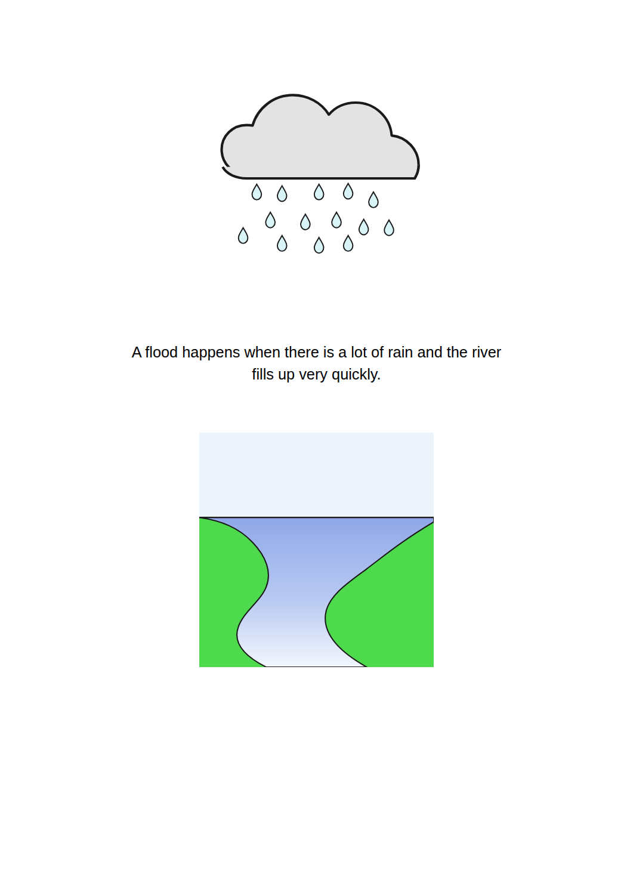Rain cloud with raindrops
A flood happens when there is a lot of rain and the river fills up very quickly.
A river winding through green land